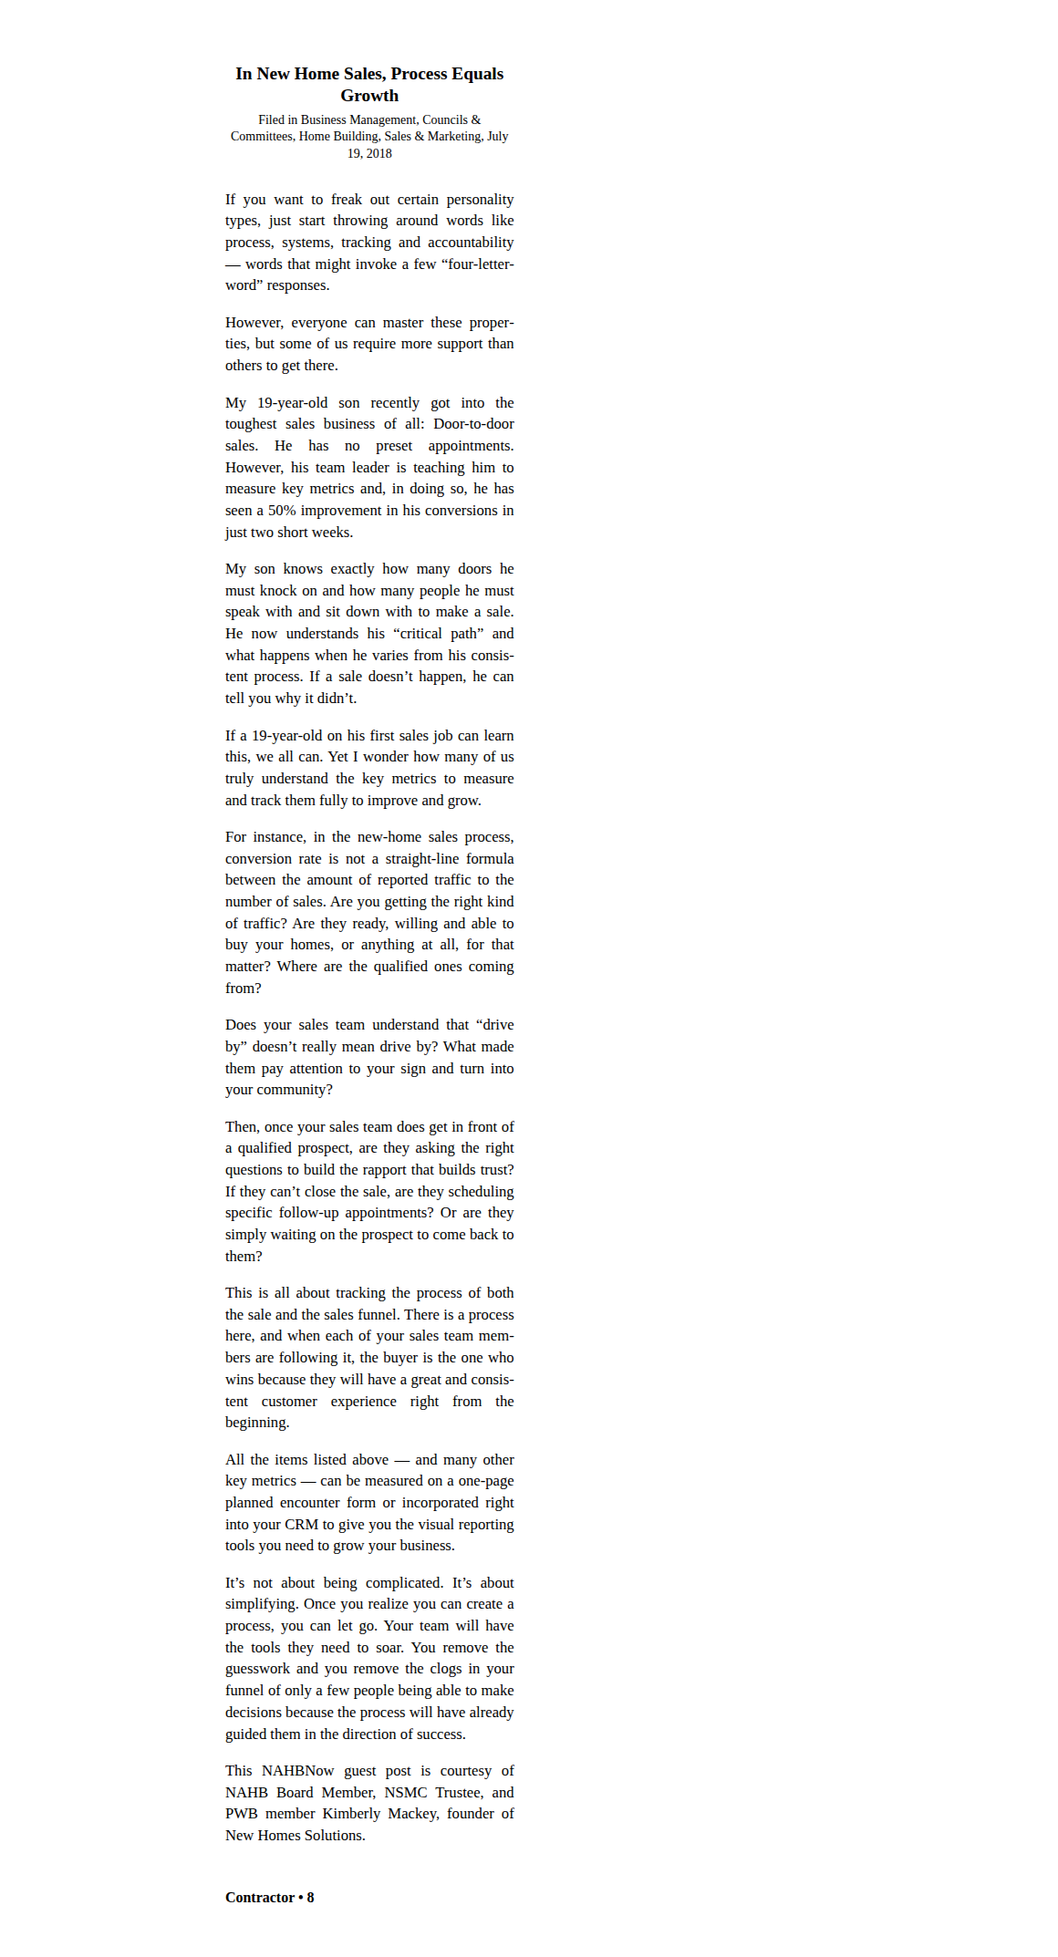In New Home Sales, Process Equals Growth
Filed in Business Management, Councils & Committees, Home Building, Sales & Marketing, July 19, 2018
If you want to freak out certain personality types, just start throwing around words like process, systems, tracking and accountability — words that might invoke a few “four-letter-word” responses.
However, everyone can master these properties, but some of us require more support than others to get there.
My 19-year-old son recently got into the toughest sales business of all: Door-to-door sales. He has no preset appointments. However, his team leader is teaching him to measure key metrics and, in doing so, he has seen a 50% improvement in his conversions in just two short weeks.
My son knows exactly how many doors he must knock on and how many people he must speak with and sit down with to make a sale. He now understands his “critical path” and what happens when he varies from his consistent process. If a sale doesn’t happen, he can tell you why it didn’t.
If a 19-year-old on his first sales job can learn this, we all can. Yet I wonder how many of us truly understand the key metrics to measure and track them fully to improve and grow.
For instance, in the new-home sales process, conversion rate is not a straight-line formula between the amount of reported traffic to the number of sales. Are you getting the right kind of traffic? Are they ready, willing and able to buy your homes, or anything at all, for that matter? Where are the qualified ones coming from?
Does your sales team understand that “drive by” doesn’t really mean drive by? What made them pay attention to your sign and turn into your community?
Then, once your sales team does get in front of a qualified prospect, are they asking the right questions to build the rapport that builds trust? If they can’t close the sale, are they scheduling specific follow-up appointments? Or are they simply waiting on the prospect to come back to them?
This is all about tracking the process of both the sale and the sales funnel. There is a process here, and when each of your sales team members are following it, the buyer is the one who wins because they will have a great and consistent customer experience right from the beginning.
All the items listed above — and many other key metrics — can be measured on a one-page planned encounter form or incorporated right into your CRM to give you the visual reporting tools you need to grow your business.
It’s not about being complicated. It’s about simplifying. Once you realize you can create a process, you can let go. Your team will have the tools they need to soar. You remove the guesswork and you remove the clogs in your funnel of only a few people being able to make decisions because the process will have already guided them in the direction of success.
This NAHBNow guest post is courtesy of NAHB Board Member, NSMC Trustee, and PWB member Kimberly Mackey, founder of New Homes Solutions.
Contractor • 8